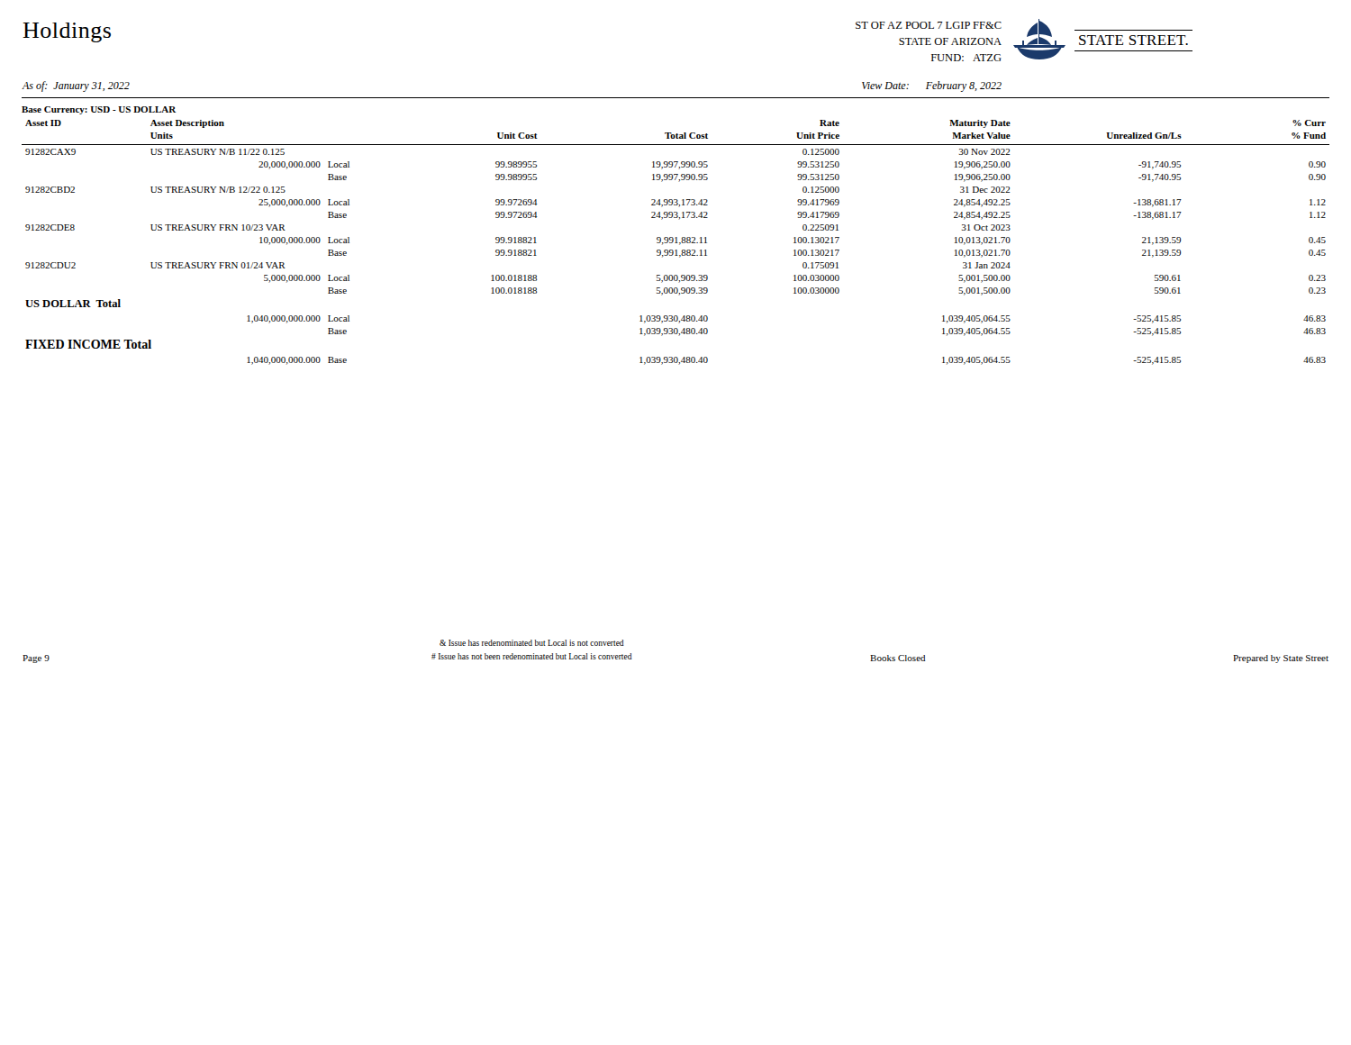| Holdings | ST OF AZ POOL 7 LGIP FF&C STATE OF ARIZONA FUND: ATZG | STATE STREET. |
| As of: January 31, 2022 | View Date: February 8, 2022 | |
Base Currency: USD - US DOLLAR
| Asset ID | Asset Description | | | Rate | Maturity Date | | | % Curr |
| --- | --- | --- | --- | --- | --- | --- | --- | --- |
| | Units | Unit Cost | Total Cost | Unit Price | Market Value | Unrealized Gn/Ls | | % Fund |
| 91282CAX9 | US TREASURY N/B 11/22 0.125 | | 0.125000 | 30 Nov 2022 | | | |
| | 20,000,000.000 | Local | 99.989955 | 19,997,990.95 | 99.531250 | 19,906,250.00 | -91,740.95 | | 0.90 |
| | | Base | 99.989955 | 19,997,990.95 | 99.531250 | 19,906,250.00 | -91,740.95 | | 0.90 |
| 91282CBD2 | US TREASURY N/B 12/22 0.125 | | 0.125000 | 31 Dec 2022 | | | |
| | 25,000,000.000 | Local | 99.972694 | 24,993,173.42 | 99.417969 | 24,854,492.25 | -138,681.17 | | 1.12 |
| | | Base | 99.972694 | 24,993,173.42 | 99.417969 | 24,854,492.25 | -138,681.17 | | 1.12 |
| 91282CDE8 | US TREASURY FRN 10/23 VAR | | 0.225091 | 31 Oct 2023 | | | |
| | 10,000,000.000 | Local | 99.918821 | 9,991,882.11 | 100.130217 | 10,013,021.70 | 21,139.59 | | 0.45 |
| | | Base | 99.918821 | 9,991,882.11 | 100.130217 | 10,013,021.70 | 21,139.59 | | 0.45 |
| 91282CDU2 | US TREASURY FRN 01/24 VAR | | 0.175091 | 31 Jan 2024 | | | |
| | 5,000,000.000 | Local | 100.018188 | 5,000,909.39 | 100.030000 | 5,001,500.00 | 590.61 | | 0.23 |
| | | Base | 100.018188 | 5,000,909.39 | 100.030000 | 5,001,500.00 | 590.61 | | 0.23 |
| US DOLLAR Total |
| | 1,040,000,000.000 | Local | | 1,039,930,480.40 | | 1,039,405,064.55 | -525,415.85 | | 46.83 |
| | | Base | | 1,039,930,480.40 | | 1,039,405,064.55 | -525,415.85 | | 46.83 |
| FIXED INCOME Total |
| | 1,040,000,000.000 | Base | | 1,039,930,480.40 | | 1,039,405,064.55 | -525,415.85 | | 46.83 |
| Page 9 | & Issue has redenominated but Local is not converted # Issue has not been redenominated but Local is converted | Books Closed | Prepared by State Street |